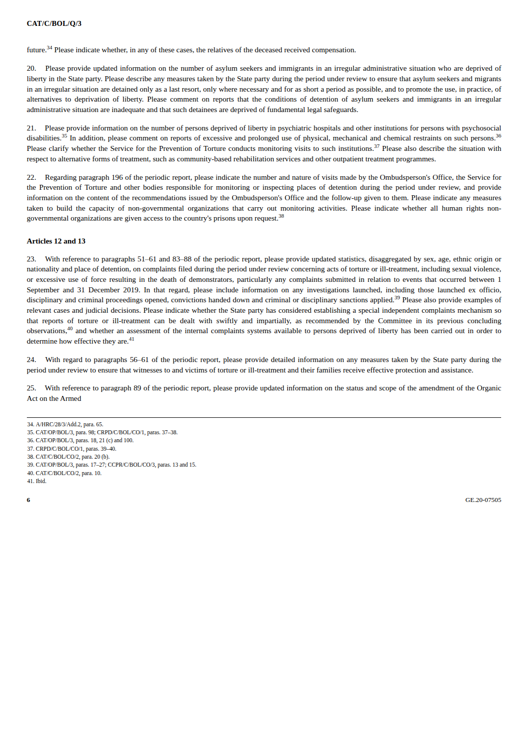CAT/C/BOL/Q/3
future.34 Please indicate whether, in any of these cases, the relatives of the deceased received compensation.
20. Please provide updated information on the number of asylum seekers and immigrants in an irregular administrative situation who are deprived of liberty in the State party. Please describe any measures taken by the State party during the period under review to ensure that asylum seekers and migrants in an irregular situation are detained only as a last resort, only where necessary and for as short a period as possible, and to promote the use, in practice, of alternatives to deprivation of liberty. Please comment on reports that the conditions of detention of asylum seekers and immigrants in an irregular administrative situation are inadequate and that such detainees are deprived of fundamental legal safeguards.
21. Please provide information on the number of persons deprived of liberty in psychiatric hospitals and other institutions for persons with psychosocial disabilities.35 In addition, please comment on reports of excessive and prolonged use of physical, mechanical and chemical restraints on such persons.36 Please clarify whether the Service for the Prevention of Torture conducts monitoring visits to such institutions.37 Please also describe the situation with respect to alternative forms of treatment, such as community-based rehabilitation services and other outpatient treatment programmes.
22. Regarding paragraph 196 of the periodic report, please indicate the number and nature of visits made by the Ombudsperson's Office, the Service for the Prevention of Torture and other bodies responsible for monitoring or inspecting places of detention during the period under review, and provide information on the content of the recommendations issued by the Ombudsperson's Office and the follow-up given to them. Please indicate any measures taken to build the capacity of non-governmental organizations that carry out monitoring activities. Please indicate whether all human rights non-governmental organizations are given access to the country's prisons upon request.38
Articles 12 and 13
23. With reference to paragraphs 51–61 and 83–88 of the periodic report, please provide updated statistics, disaggregated by sex, age, ethnic origin or nationality and place of detention, on complaints filed during the period under review concerning acts of torture or ill-treatment, including sexual violence, or excessive use of force resulting in the death of demonstrators, particularly any complaints submitted in relation to events that occurred between 1 September and 31 December 2019. In that regard, please include information on any investigations launched, including those launched ex officio, disciplinary and criminal proceedings opened, convictions handed down and criminal or disciplinary sanctions applied.39 Please also provide examples of relevant cases and judicial decisions. Please indicate whether the State party has considered establishing a special independent complaints mechanism so that reports of torture or ill-treatment can be dealt with swiftly and impartially, as recommended by the Committee in its previous concluding observations,40 and whether an assessment of the internal complaints systems available to persons deprived of liberty has been carried out in order to determine how effective they are.41
24. With regard to paragraphs 56–61 of the periodic report, please provide detailed information on any measures taken by the State party during the period under review to ensure that witnesses to and victims of torture or ill-treatment and their families receive effective protection and assistance.
25. With reference to paragraph 89 of the periodic report, please provide updated information on the status and scope of the amendment of the Organic Act on the Armed
A/HRC/28/3/Add.2, para. 65.
CAT/OP/BOL/3, para. 98; CRPD/C/BOL/CO/1, paras. 37–38.
CAT/OP/BOL/3, paras. 18, 21 (c) and 100.
CRPD/C/BOL/CO/1, paras. 39–40.
CAT/C/BOL/CO/2, para. 20 (b).
CAT/OP/BOL/3, paras. 17–27; CCPR/C/BOL/CO/3, paras. 13 and 15.
CAT/C/BOL/CO/2, para. 10.
Ibid.
6 GE.20-07505